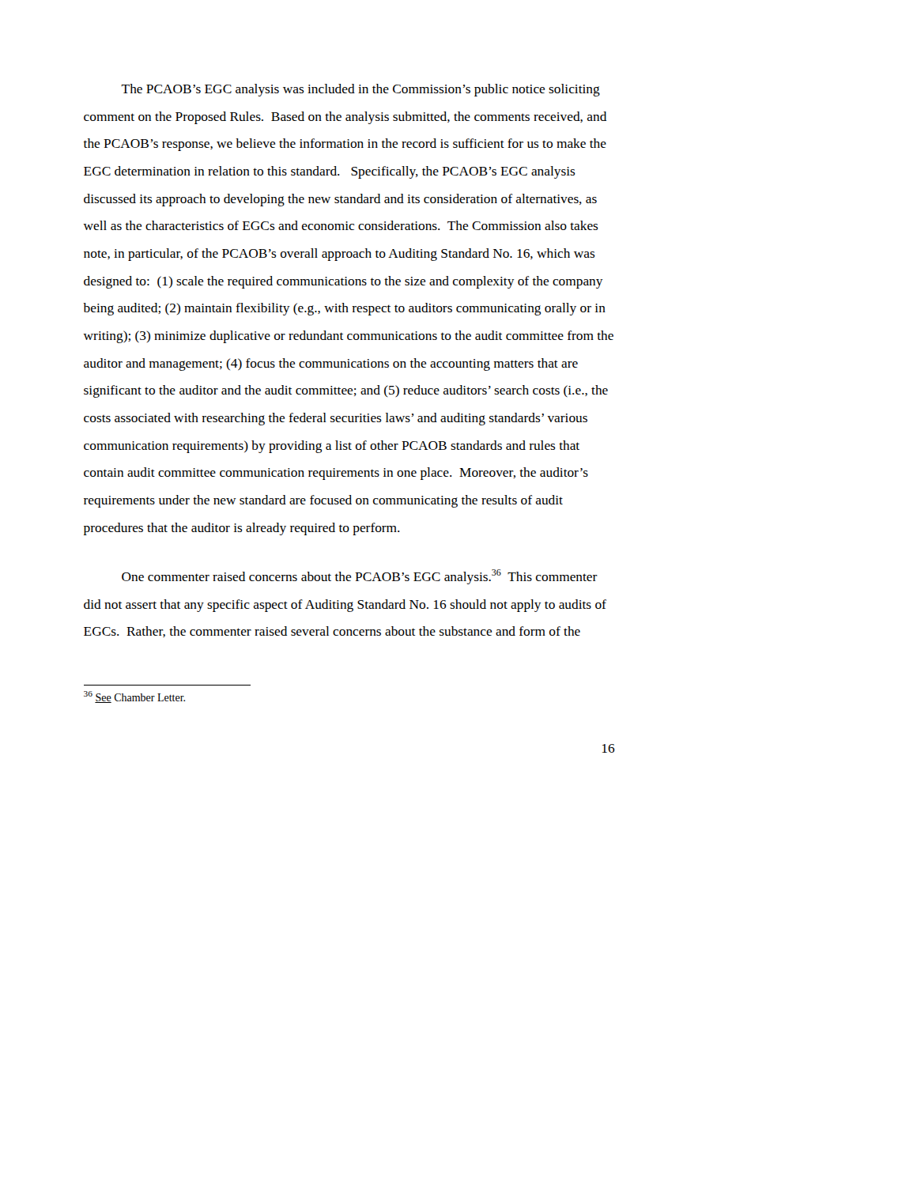The PCAOB’s EGC analysis was included in the Commission’s public notice soliciting comment on the Proposed Rules. Based on the analysis submitted, the comments received, and the PCAOB’s response, we believe the information in the record is sufficient for us to make the EGC determination in relation to this standard. Specifically, the PCAOB’s EGC analysis discussed its approach to developing the new standard and its consideration of alternatives, as well as the characteristics of EGCs and economic considerations. The Commission also takes note, in particular, of the PCAOB’s overall approach to Auditing Standard No. 16, which was designed to: (1) scale the required communications to the size and complexity of the company being audited; (2) maintain flexibility (e.g., with respect to auditors communicating orally or in writing); (3) minimize duplicative or redundant communications to the audit committee from the auditor and management; (4) focus the communications on the accounting matters that are significant to the auditor and the audit committee; and (5) reduce auditors’ search costs (i.e., the costs associated with researching the federal securities laws’ and auditing standards’ various communication requirements) by providing a list of other PCAOB standards and rules that contain audit committee communication requirements in one place. Moreover, the auditor’s requirements under the new standard are focused on communicating the results of audit procedures that the auditor is already required to perform.
One commenter raised concerns about the PCAOB’s EGC analysis.36 This commenter did not assert that any specific aspect of Auditing Standard No. 16 should not apply to audits of EGCs. Rather, the commenter raised several concerns about the substance and form of the
36 See Chamber Letter.
16